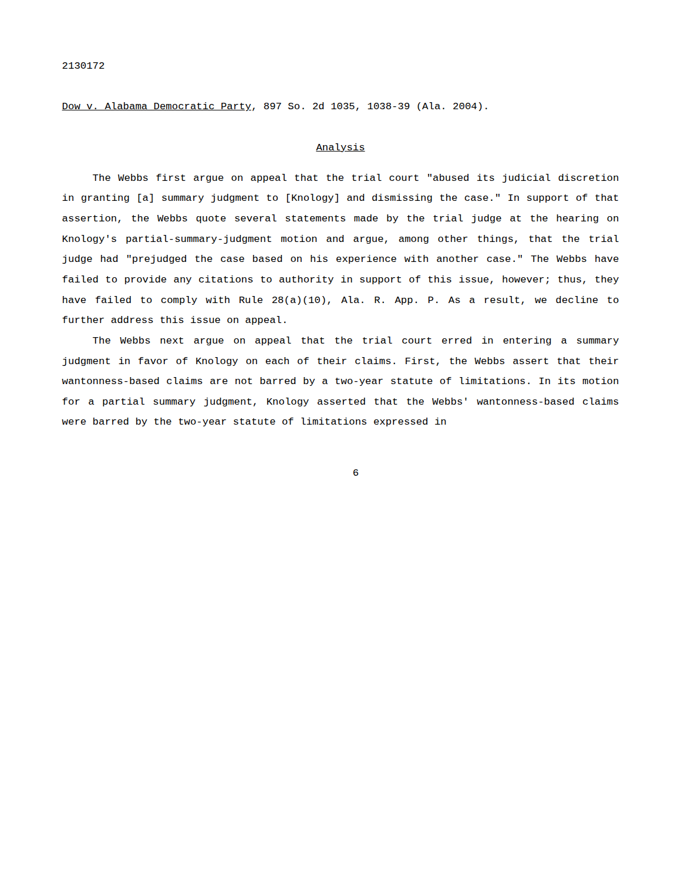2130172
Dow v. Alabama Democratic Party, 897 So. 2d 1035, 1038-39 (Ala. 2004).
Analysis
The Webbs first argue on appeal that the trial court "abused its judicial discretion in granting [a] summary judgment to [Knology] and dismissing the case." In support of that assertion, the Webbs quote several statements made by the trial judge at the hearing on Knology's partial-summary-judgment motion and argue, among other things, that the trial judge had "prejudged the case based on his experience with another case." The Webbs have failed to provide any citations to authority in support of this issue, however; thus, they have failed to comply with Rule 28(a)(10), Ala. R. App. P. As a result, we decline to further address this issue on appeal.
The Webbs next argue on appeal that the trial court erred in entering a summary judgment in favor of Knology on each of their claims. First, the Webbs assert that their wantonness-based claims are not barred by a two-year statute of limitations. In its motion for a partial summary judgment, Knology asserted that the Webbs' wantonness-based claims were barred by the two-year statute of limitations expressed in
6